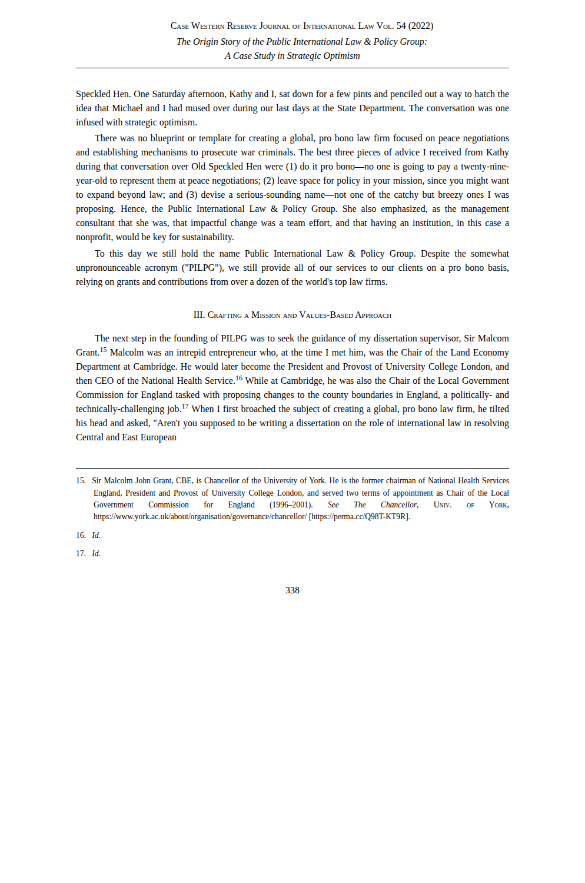Case Western Reserve Journal of International Law Vol. 54 (2022)
The Origin Story of the Public International Law & Policy Group:
A Case Study in Strategic Optimism
Speckled Hen. One Saturday afternoon, Kathy and I, sat down for a few pints and penciled out a way to hatch the idea that Michael and I had mused over during our last days at the State Department. The conversation was one infused with strategic optimism.
There was no blueprint or template for creating a global, pro bono law firm focused on peace negotiations and establishing mechanisms to prosecute war criminals. The best three pieces of advice I received from Kathy during that conversation over Old Speckled Hen were (1) do it pro bono—no one is going to pay a twenty-nine-year-old to represent them at peace negotiations; (2) leave space for policy in your mission, since you might want to expand beyond law; and (3) devise a serious-sounding name—not one of the catchy but breezy ones I was proposing. Hence, the Public International Law & Policy Group. She also emphasized, as the management consultant that she was, that impactful change was a team effort, and that having an institution, in this case a nonprofit, would be key for sustainability.
To this day we still hold the name Public International Law & Policy Group. Despite the somewhat unpronounceable acronym ("PILPG"), we still provide all of our services to our clients on a pro bono basis, relying on grants and contributions from over a dozen of the world's top law firms.
III. Crafting a Mission and Values-Based Approach
The next step in the founding of PILPG was to seek the guidance of my dissertation supervisor, Sir Malcom Grant.15 Malcolm was an intrepid entrepreneur who, at the time I met him, was the Chair of the Land Economy Department at Cambridge. He would later become the President and Provost of University College London, and then CEO of the National Health Service.16 While at Cambridge, he was also the Chair of the Local Government Commission for England tasked with proposing changes to the county boundaries in England, a politically- and technically-challenging job.17 When I first broached the subject of creating a global, pro bono law firm, he tilted his head and asked, "Aren't you supposed to be writing a dissertation on the role of international law in resolving Central and East European
15. Sir Malcolm John Grant, CBE, is Chancellor of the University of York. He is the former chairman of National Health Services England, President and Provost of University College London, and served two terms of appointment as Chair of the Local Government Commission for England (1996–2001). See The Chancellor, Univ. of York, https://www.york.ac.uk/about/organisation/governance/chancellor/ [https://perma.cc/Q98T-KT9R].
16. Id.
17. Id.
338